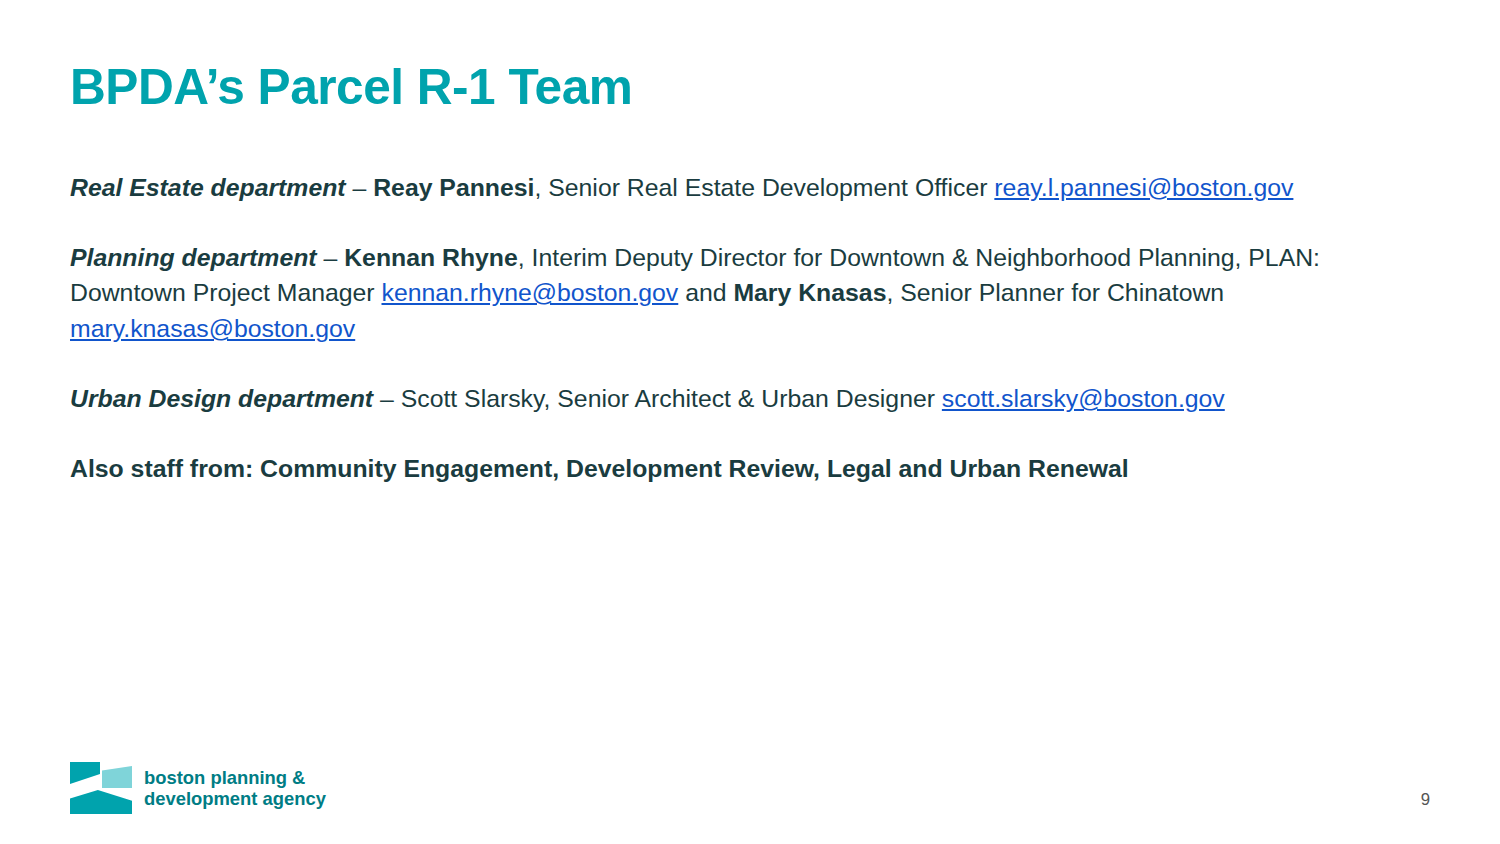BPDA’s Parcel R-1 Team
Real Estate department – Reay Pannesi, Senior Real Estate Development Officer reay.l.pannesi@boston.gov
Planning department – Kennan Rhyne, Interim Deputy Director for Downtown & Neighborhood Planning, PLAN: Downtown Project Manager kennan.rhyne@boston.gov and Mary Knasas, Senior Planner for Chinatown mary.knasas@boston.gov
Urban Design department – Scott Slarsky, Senior Architect & Urban Designer scott.slarsky@boston.gov
Also staff from: Community Engagement, Development Review, Legal and Urban Renewal
boston planning &
development agency
9